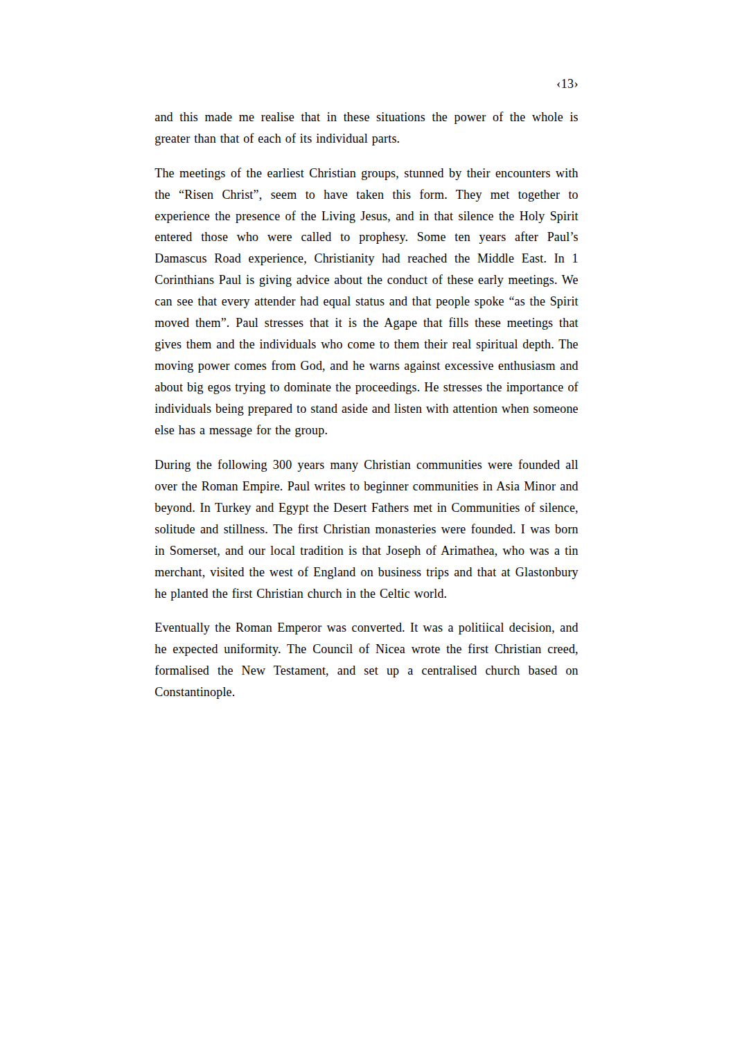‹13›
and this made me realise that in these situations the power of the whole is greater than that of each of its individual parts.
The meetings of the earliest Christian groups, stunned by their encounters with the “Risen Christ”, seem to have taken this form. They met together to experience the presence of the Living Jesus, and in that silence the Holy Spirit entered those who were called to prophesy. Some ten years after Paul’s Damascus Road experience, Christianity had reached the Middle East. In 1 Corinthians Paul is giving advice about the conduct of these early meetings. We can see that every attender had equal status and that people spoke “as the Spirit moved them”. Paul stresses that it is the Agape that fills these meetings that gives them and the individuals who come to them their real spiritual depth. The moving power comes from God, and he warns against excessive enthusiasm and about big egos trying to dominate the proceedings. He stresses the importance of individuals being prepared to stand aside and listen with attention when someone else has a message for the group.
During the following 300 years many Christian communities were founded all over the Roman Empire. Paul writes to beginner communities in Asia Minor and beyond. In Turkey and Egypt the Desert Fathers met in Communities of silence, solitude and stillness. The first Christian monasteries were founded. I was born in Somerset, and our local tradition is that Joseph of Arimathea, who was a tin merchant, visited the west of England on business trips and that at Glastonbury he planted the first Christian church in the Celtic world.
Eventually the Roman Emperor was converted. It was a politiical decision, and he expected uniformity. The Council of Nicea wrote the first Christian creed, formalised the New Testament, and set up a centralised church based on Constantinople.